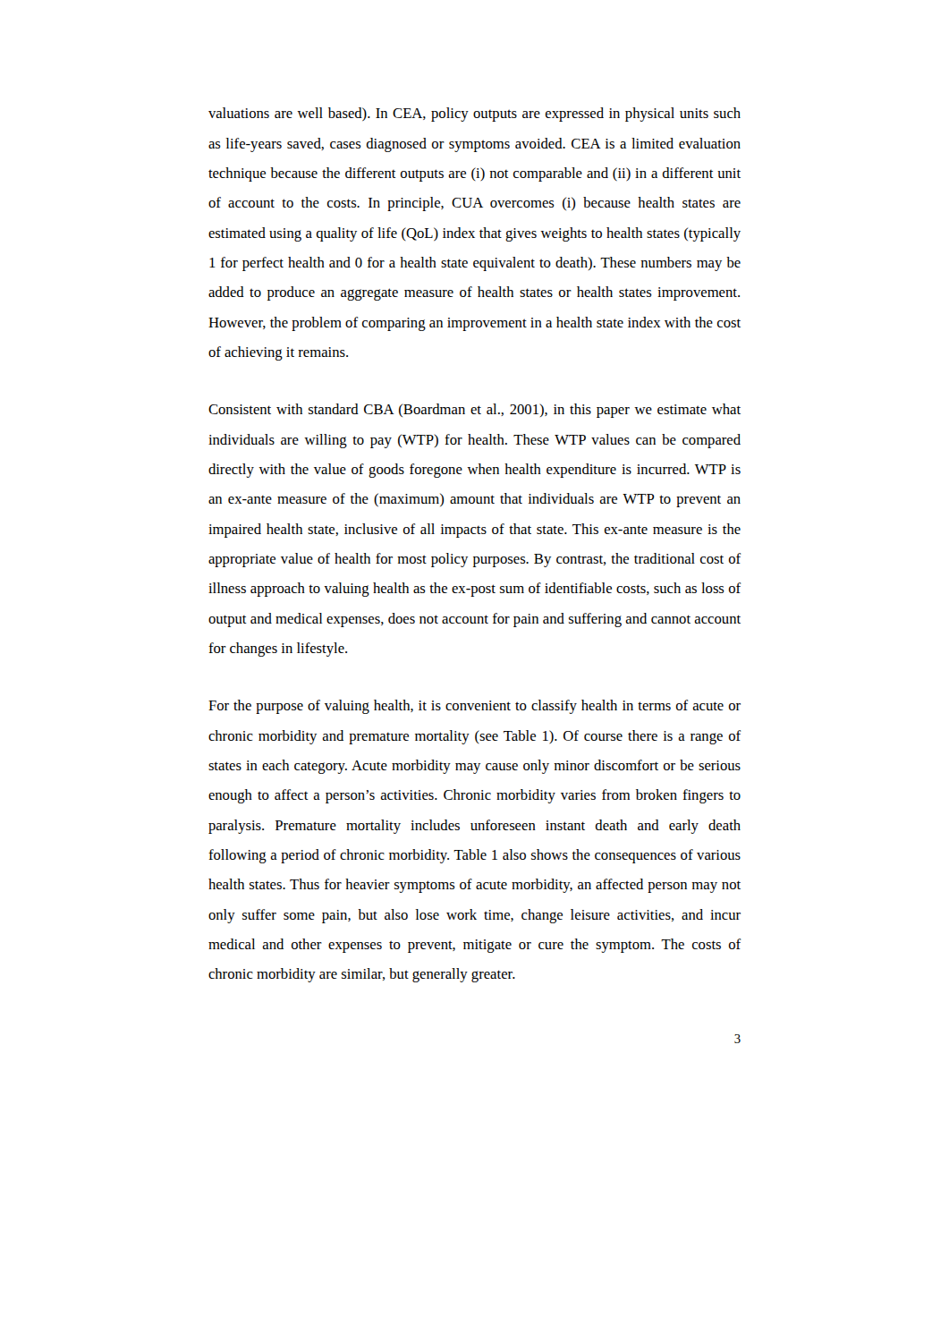valuations are well based). In CEA, policy outputs are expressed in physical units such as life-years saved, cases diagnosed or symptoms avoided. CEA is a limited evaluation technique because the different outputs are (i) not comparable and (ii) in a different unit of account to the costs. In principle, CUA overcomes (i) because health states are estimated using a quality of life (QoL) index that gives weights to health states (typically 1 for perfect health and 0 for a health state equivalent to death). These numbers may be added to produce an aggregate measure of health states or health states improvement. However, the problem of comparing an improvement in a health state index with the cost of achieving it remains.
Consistent with standard CBA (Boardman et al., 2001), in this paper we estimate what individuals are willing to pay (WTP) for health. These WTP values can be compared directly with the value of goods foregone when health expenditure is incurred. WTP is an ex-ante measure of the (maximum) amount that individuals are WTP to prevent an impaired health state, inclusive of all impacts of that state. This ex-ante measure is the appropriate value of health for most policy purposes. By contrast, the traditional cost of illness approach to valuing health as the ex-post sum of identifiable costs, such as loss of output and medical expenses, does not account for pain and suffering and cannot account for changes in lifestyle.
For the purpose of valuing health, it is convenient to classify health in terms of acute or chronic morbidity and premature mortality (see Table 1). Of course there is a range of states in each category. Acute morbidity may cause only minor discomfort or be serious enough to affect a person’s activities. Chronic morbidity varies from broken fingers to paralysis. Premature mortality includes unforeseen instant death and early death following a period of chronic morbidity. Table 1 also shows the consequences of various health states. Thus for heavier symptoms of acute morbidity, an affected person may not only suffer some pain, but also lose work time, change leisure activities, and incur medical and other expenses to prevent, mitigate or cure the symptom. The costs of chronic morbidity are similar, but generally greater.
3